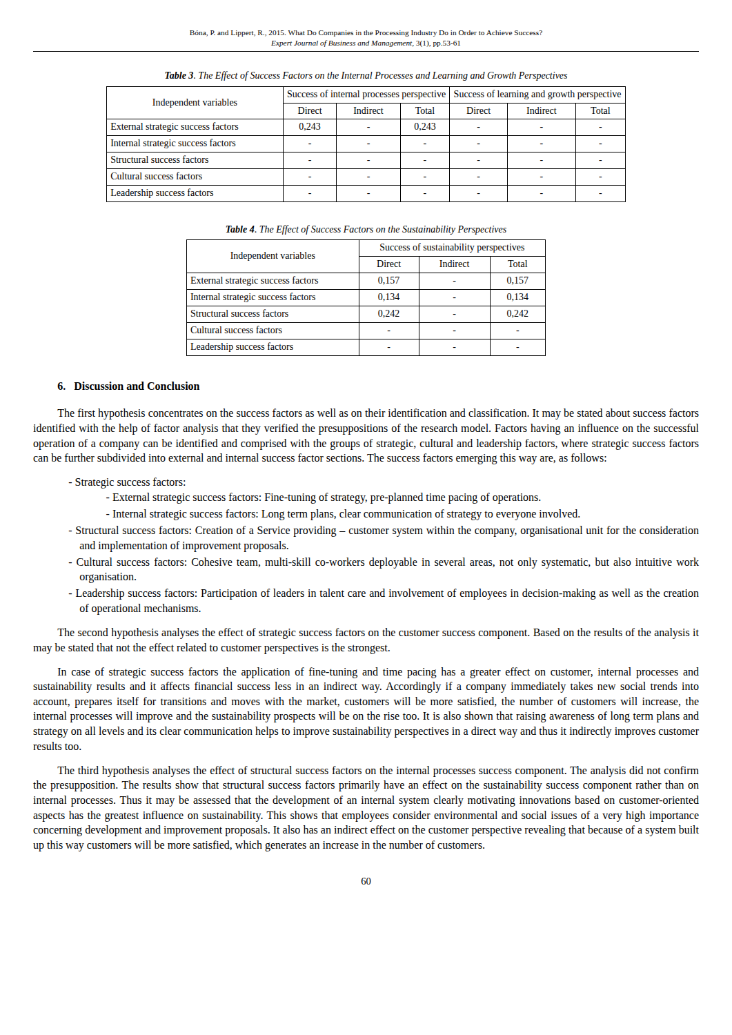Bóna, P. and Lippert, R., 2015. What Do Companies in the Processing Industry Do in Order to Achieve Success?
Expert Journal of Business and Management, 3(1), pp.53-61
Table 3. The Effect of Success Factors on the Internal Processes and Learning and Growth Perspectives
| Independent variables | Success of internal processes perspective | Success of learning and growth perspective |
| --- | --- | --- |
| Direct | Indirect | Total | Direct | Indirect | Total |
| External strategic success factors | 0,243 | - | 0,243 | - | - | - |
| Internal strategic success factors | - | - | - | - | - | - |
| Structural success factors | - | - | - | - | - | - |
| Cultural success factors | - | - | - | - | - | - |
| Leadership success factors | - | - | - | - | - | - |
Table 4. The Effect of Success Factors on the Sustainability Perspectives
| Independent variables | Success of sustainability perspectives |
| --- | --- |
| Direct | Indirect | Total |
| External strategic success factors | 0,157 | - | 0,157 |
| Internal strategic success factors | 0,134 | - | 0,134 |
| Structural success factors | 0,242 | - | 0,242 |
| Cultural success factors | - | - | - |
| Leadership success factors | - | - | - |
6. Discussion and Conclusion
The first hypothesis concentrates on the success factors as well as on their identification and classification. It may be stated about success factors identified with the help of factor analysis that they verified the presuppositions of the research model. Factors having an influence on the successful operation of a company can be identified and comprised with the groups of strategic, cultural and leadership factors, where strategic success factors can be further subdivided into external and internal success factor sections. The success factors emerging this way are, as follows:
Strategic success factors:
External strategic success factors: Fine-tuning of strategy, pre-planned time pacing of operations.
Internal strategic success factors: Long term plans, clear communication of strategy to everyone involved.
Structural success factors: Creation of a Service providing – customer system within the company, organisational unit for the consideration and implementation of improvement proposals.
Cultural success factors: Cohesive team, multi-skill co-workers deployable in several areas, not only systematic, but also intuitive work organisation.
Leadership success factors: Participation of leaders in talent care and involvement of employees in decision-making as well as the creation of operational mechanisms.
The second hypothesis analyses the effect of strategic success factors on the customer success component. Based on the results of the analysis it may be stated that not the effect related to customer perspectives is the strongest.
In case of strategic success factors the application of fine-tuning and time pacing has a greater effect on customer, internal processes and sustainability results and it affects financial success less in an indirect way. Accordingly if a company immediately takes new social trends into account, prepares itself for transitions and moves with the market, customers will be more satisfied, the number of customers will increase, the internal processes will improve and the sustainability prospects will be on the rise too. It is also shown that raising awareness of long term plans and strategy on all levels and its clear communication helps to improve sustainability perspectives in a direct way and thus it indirectly improves customer results too.
The third hypothesis analyses the effect of structural success factors on the internal processes success component. The analysis did not confirm the presupposition. The results show that structural success factors primarily have an effect on the sustainability success component rather than on internal processes. Thus it may be assessed that the development of an internal system clearly motivating innovations based on customer-oriented aspects has the greatest influence on sustainability. This shows that employees consider environmental and social issues of a very high importance concerning development and improvement proposals. It also has an indirect effect on the customer perspective revealing that because of a system built up this way customers will be more satisfied, which generates an increase in the number of customers.
60